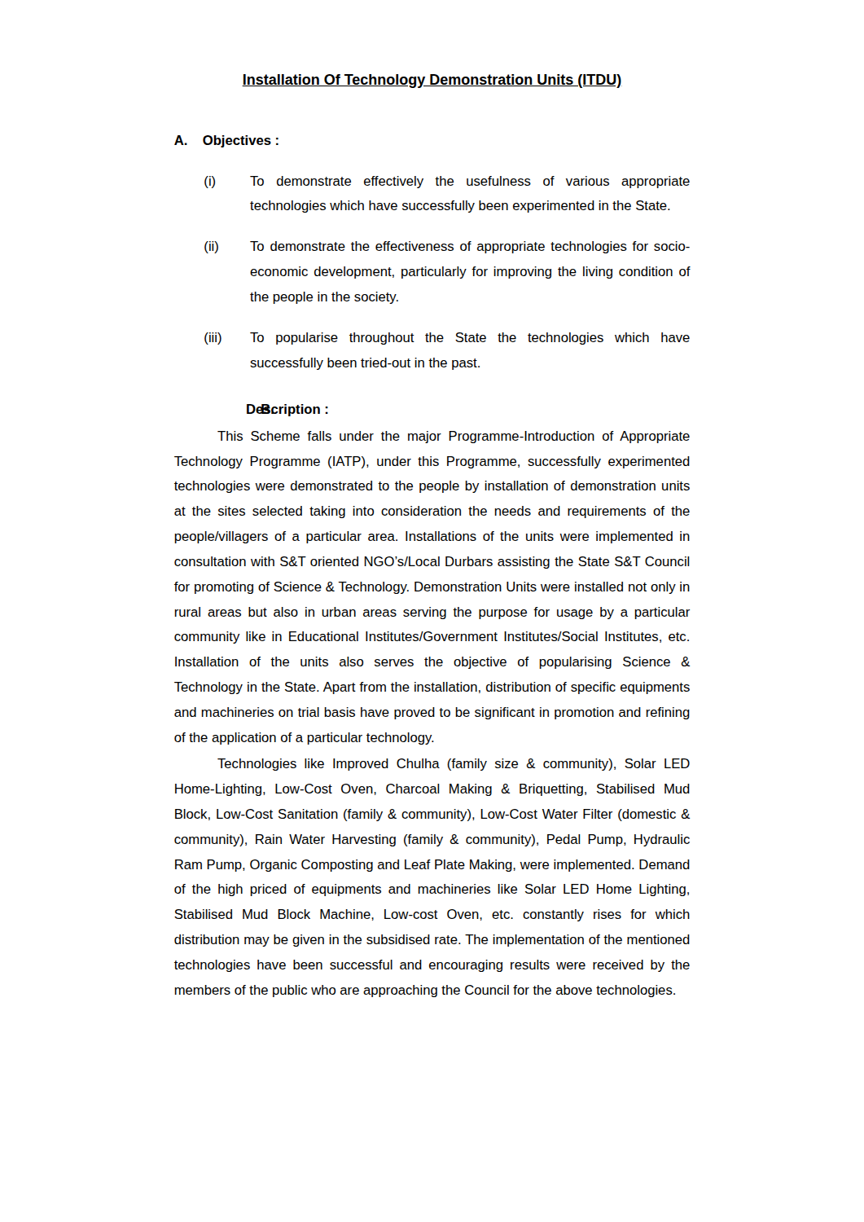Installation Of Technology Demonstration Units (ITDU)
A. Objectives :
(i) To demonstrate effectively the usefulness of various appropriate technologies which have successfully been experimented in the State.
(ii) To demonstrate the effectiveness of appropriate technologies for socio-economic development, particularly for improving the living condition of the people in the society.
(iii) To popularise throughout the State the technologies which have successfully been tried-out in the past.
B. Description :
This Scheme falls under the major Programme-Introduction of Appropriate Technology Programme (IATP), under this Programme, successfully experimented technologies were demonstrated to the people by installation of demonstration units at the sites selected taking into consideration the needs and requirements of the people/villagers of a particular area. Installations of the units were implemented in consultation with S&T oriented NGO’s/Local Durbars assisting the State S&T Council for promoting of Science & Technology. Demonstration Units were installed not only in rural areas but also in urban areas serving the purpose for usage by a particular community like in Educational Institutes/Government Institutes/Social Institutes, etc. Installation of the units also serves the objective of popularising Science & Technology in the State. Apart from the installation, distribution of specific equipments and machineries on trial basis have proved to be significant in promotion and refining of the application of a particular technology.
Technologies like Improved Chulha (family size & community), Solar LED Home-Lighting, Low-Cost Oven, Charcoal Making & Briquetting, Stabilised Mud Block, Low-Cost Sanitation (family & community), Low-Cost Water Filter (domestic & community), Rain Water Harvesting (family & community), Pedal Pump, Hydraulic Ram Pump, Organic Composting and Leaf Plate Making, were implemented. Demand of the high priced of equipments and machineries like Solar LED Home Lighting, Stabilised Mud Block Machine, Low-cost Oven, etc. constantly rises for which distribution may be given in the subsidised rate. The implementation of the mentioned technologies have been successful and encouraging results were received by the members of the public who are approaching the Council for the above technologies.